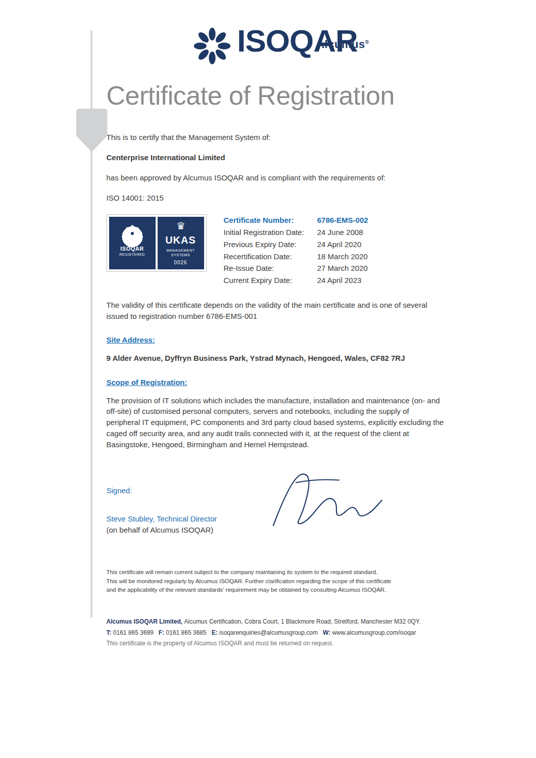Alcumus®
ISO QAR
Certificate of Registration
This is to certify that the Management System of:
Centerprise International Limited
has been approved by Alcumus ISOQAR and is compliant with the requirements of:
ISO 14001: 2015
ISOQAR
REGISTERED
♛
UKAS
MANAGEMENT
SYSTEMS
0026
| Certificate Number: | 6786-EMS-002 |
| Initial Registration Date: | 24 June 2008 |
| Previous Expiry Date: | 24 April 2020 |
| Recertification Date: | 18 March 2020 |
| Re-Issue Date: | 27 March 2020 |
| Current Expiry Date: | 24 April 2023 |
The validity of this certificate depends on the validity of the main certificate and is one of several issued to registration number 6786-EMS-001
Site Address:
9 Alder Avenue, Dyffryn Business Park, Ystrad Mynach, Hengoed, Wales, CF82 7RJ
Scope of Registration:
The provision of IT solutions which includes the manufacture, installation and maintenance (on- and off-site) of customised personal computers, servers and notebooks, including the supply of peripheral IT equipment, PC components and 3rd party cloud based systems, explicitly excluding the caged off security area, and any audit trails connected with it, at the request of the client at Basingstoke, Hengoed, Birmingham and Hemel Hempstead.
Signed:
Steve Stubley, Technical Director
(on behalf of Alcumus ISOQAR)
This certificate will remain current subject to the company maintaining its system to the required standard.
This will be monitored regularly by Alcumus ISOQAR. Further clarification regarding the scope of this certificate
and the applicability of the relevant standards’ requirement may be obtained by consulting Alcumus ISOQAR.
Alcumus ISOQAR Limited, Alcumus Certification, Cobra Court, 1 Blackmore Road, Stretford, Manchester M32 0QY.
T: 0161 865 3699 F: 0161 865 3685 E: isoqarenquiries@alcumusgroup.com W: www.alcumusgroup.com/isoqar
This certificate is the property of Alcumus ISOQAR and must be returned on request.